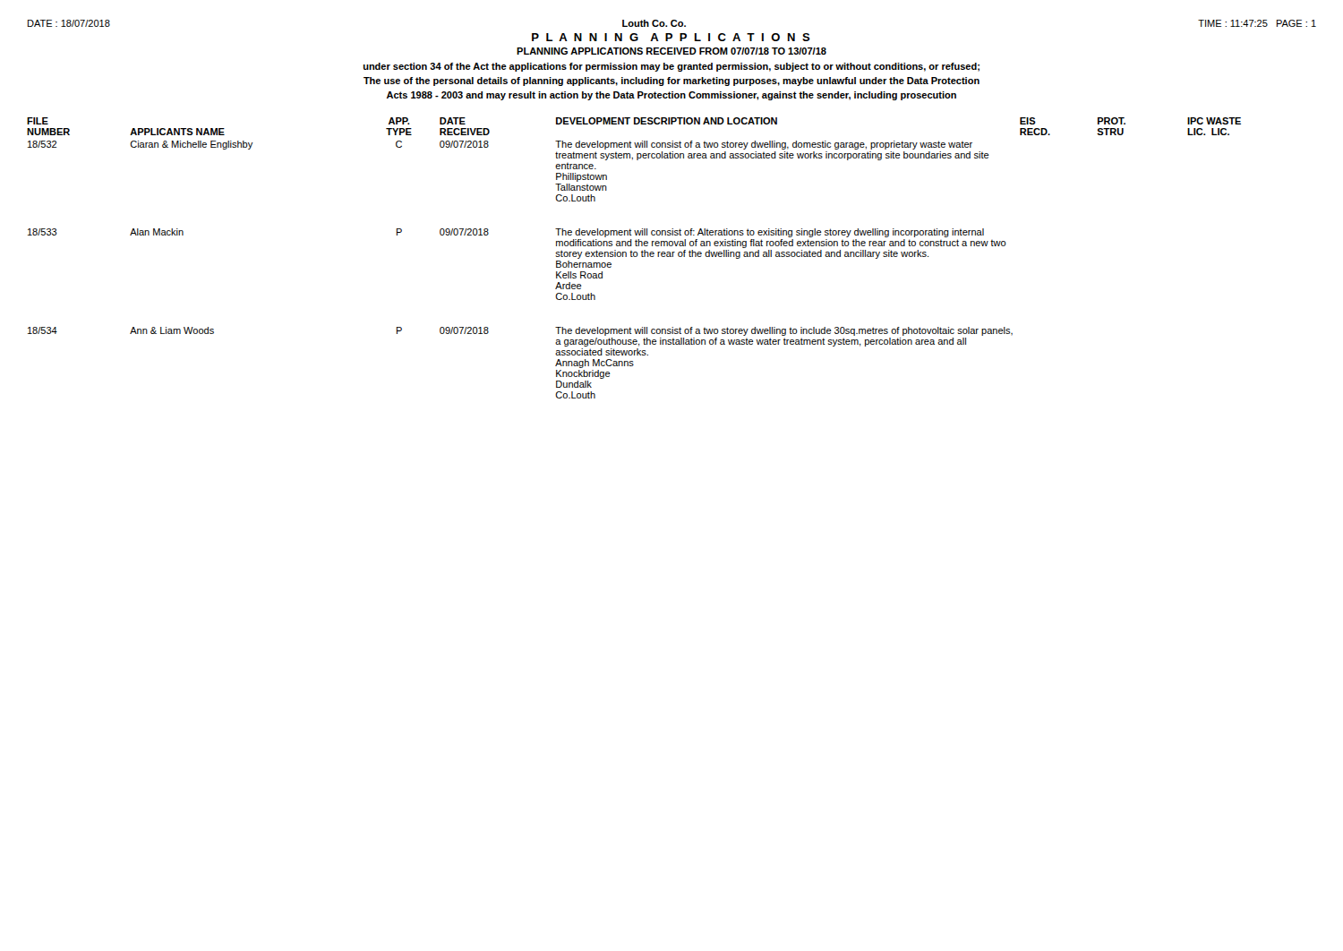DATE : 18/07/2018
Louth Co. Co.
TIME : 11:47:25 PAGE : 1
P L A N N I N G A P P L I C A T I O N S
PLANNING APPLICATIONS RECEIVED FROM 07/07/18 TO 13/07/18
under section 34 of the Act the applications for permission may be granted permission, subject to or without conditions, or refused;
The use of the personal details of planning applicants, including for marketing purposes, maybe unlawful under the Data Protection
Acts 1988 - 2003 and may result in action by the Data Protection Commissioner, against the sender, including prosecution
| FILE NUMBER | APPLICANTS NAME | APP. TYPE | DATE RECEIVED | DEVELOPMENT DESCRIPTION AND LOCATION | EIS RECD. | PROT. STRU | IPC WASTE LIC. LIC. |
| --- | --- | --- | --- | --- | --- | --- | --- |
| 18/532 | Ciaran & Michelle Englishby | C | 09/07/2018 | The development will consist of a two storey dwelling, domestic garage, proprietary waste water treatment system, percolation area and associated site works incorporating site boundaries and site entrance. Phillipstown Tallanstown Co.Louth | | | |
| 18/533 | Alan Mackin | P | 09/07/2018 | The development will consist of: Alterations to exisiting single storey dwelling incorporating internal modifications and the removal of an existing flat roofed extension to the rear and to construct a new two storey extension to the rear of the dwelling and all associated and ancillary site works. Bohernamoe Kells Road Ardee Co.Louth | | | |
| 18/534 | Ann & Liam Woods | P | 09/07/2018 | The development will consist of a two storey dwelling to include 30sq.metres of photovoltaic solar panels, a garage/outhouse, the installation of a waste water treatment system, percolation area and all associated siteworks. Annagh McCanns Knockbridge Dundalk Co.Louth | | | |